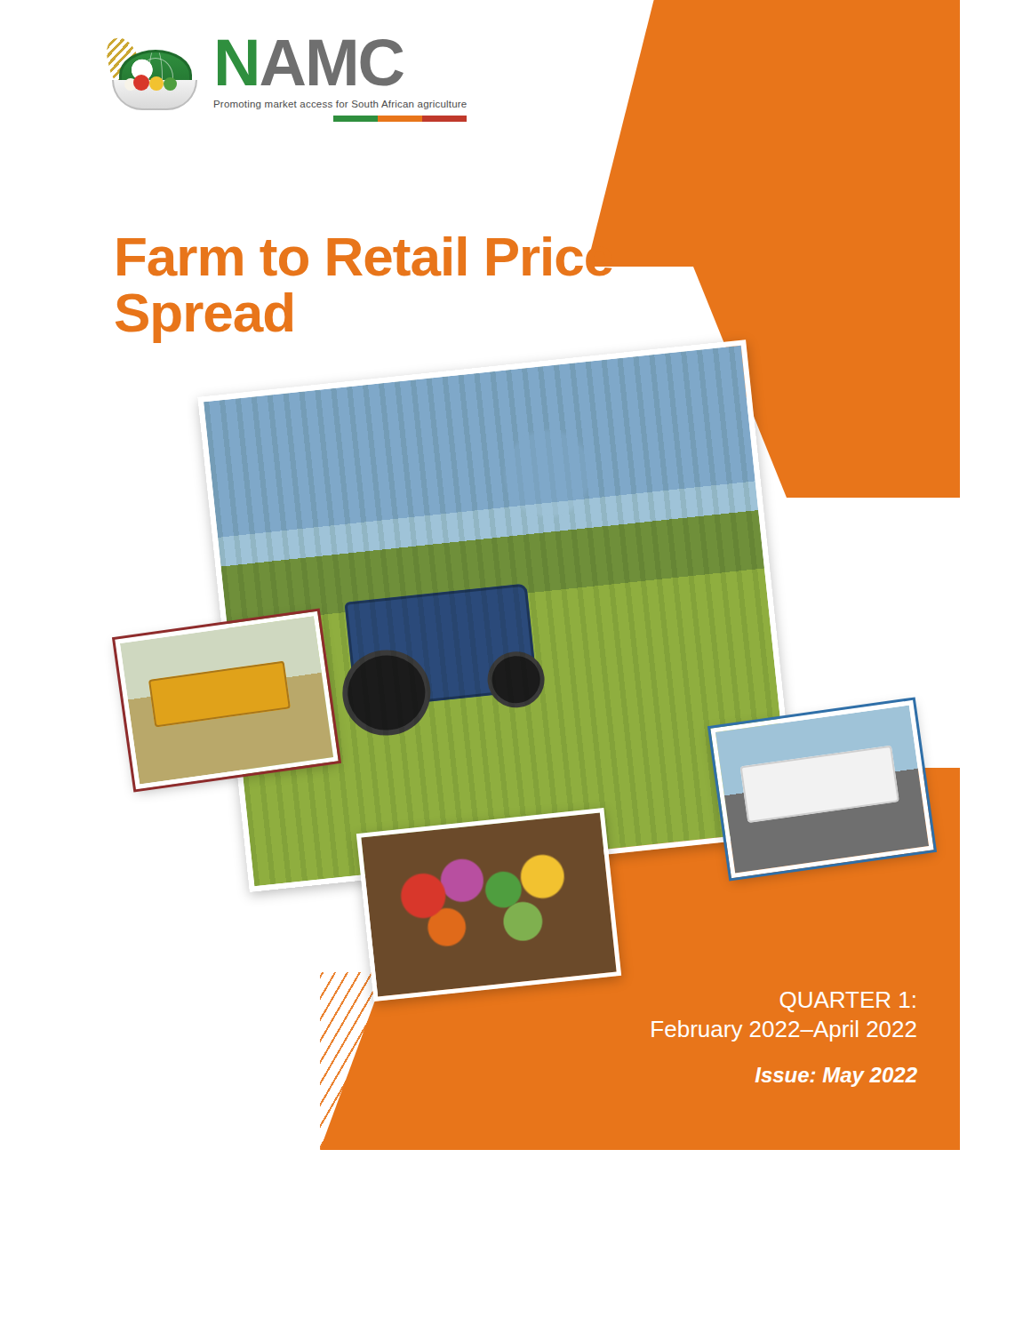NAMC
Promoting market access for South African agriculture
Farm to Retail Price
Spread
QUARTER 1:
February 2022–April 2022
Issue: May 2022